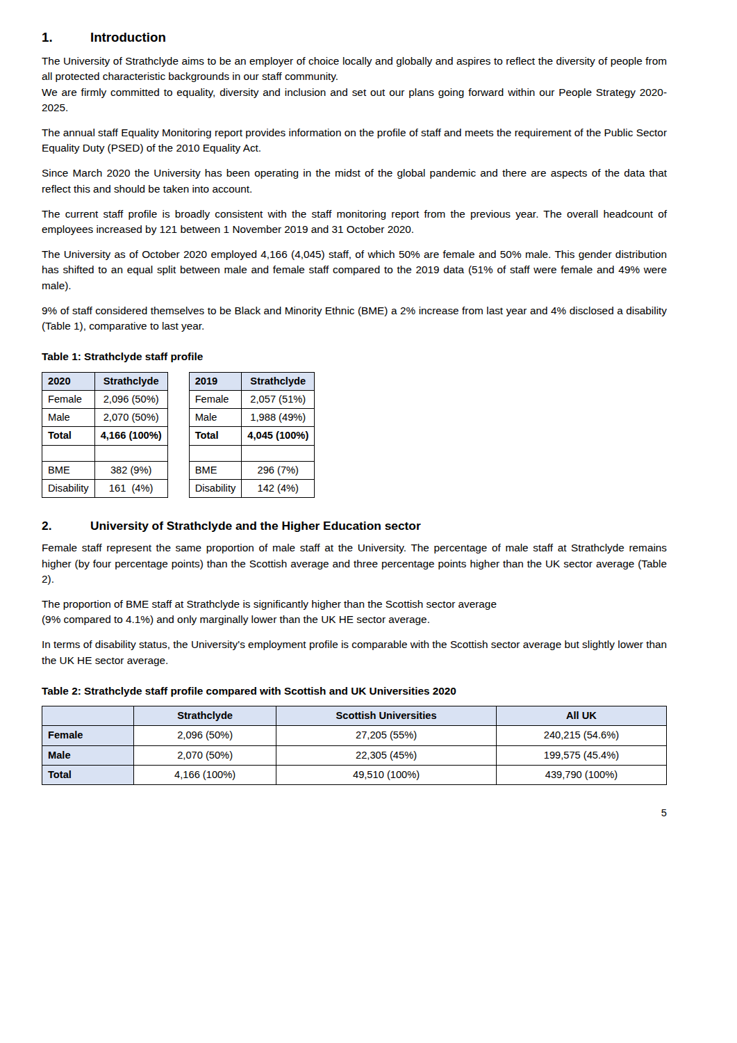1. Introduction
The University of Strathclyde aims to be an employer of choice locally and globally and aspires to reflect the diversity of people from all protected characteristic backgrounds in our staff community.
We are firmly committed to equality, diversity and inclusion and set out our plans going forward within our People Strategy 2020-2025.
The annual staff Equality Monitoring report provides information on the profile of staff and meets the requirement of the Public Sector Equality Duty (PSED) of the 2010 Equality Act.
Since March 2020 the University has been operating in the midst of the global pandemic and there are aspects of the data that reflect this and should be taken into account.
The current staff profile is broadly consistent with the staff monitoring report from the previous year. The overall headcount of employees increased by 121 between 1 November 2019 and 31 October 2020.
The University as of October 2020 employed 4,166 (4,045) staff, of which 50% are female and 50% male. This gender distribution has shifted to an equal split between male and female staff compared to the 2019 data (51% of staff were female and 49% were male).
9% of staff considered themselves to be Black and Minority Ethnic (BME) a 2% increase from last year and 4% disclosed a disability (Table 1), comparative to last year.
Table 1: Strathclyde staff profile
| 2020 | Strathclyde |
| --- | --- |
| Female | 2,096 (50%) |
| Male | 2,070 (50%) |
| Total | 4,166 (100%) |
| BME | 382 (9%) |
| Disability | 161 (4%) |
| 2019 | Strathclyde |
| --- | --- |
| Female | 2,057 (51%) |
| Male | 1,988 (49%) |
| Total | 4,045 (100%) |
| BME | 296 (7%) |
| Disability | 142 (4%) |
2. University of Strathclyde and the Higher Education sector
Female staff represent the same proportion of male staff at the University. The percentage of male staff at Strathclyde remains higher (by four percentage points) than the Scottish average and three percentage points higher than the UK sector average (Table 2).
The proportion of BME staff at Strathclyde is significantly higher than the Scottish sector average
(9% compared to 4.1%) and only marginally lower than the UK HE sector average.
In terms of disability status, the University's employment profile is comparable with the Scottish sector average but slightly lower than the UK HE sector average.
Table 2: Strathclyde staff profile compared with Scottish and UK Universities 2020
| | Strathclyde | Scottish Universities | All UK |
| --- | --- | --- | --- |
| Female | 2,096 (50%) | 27,205 (55%) | 240,215 (54.6%) |
| Male | 2,070 (50%) | 22,305 (45%) | 199,575 (45.4%) |
| Total | 4,166 (100%) | 49,510 (100%) | 439,790 (100%) |
5